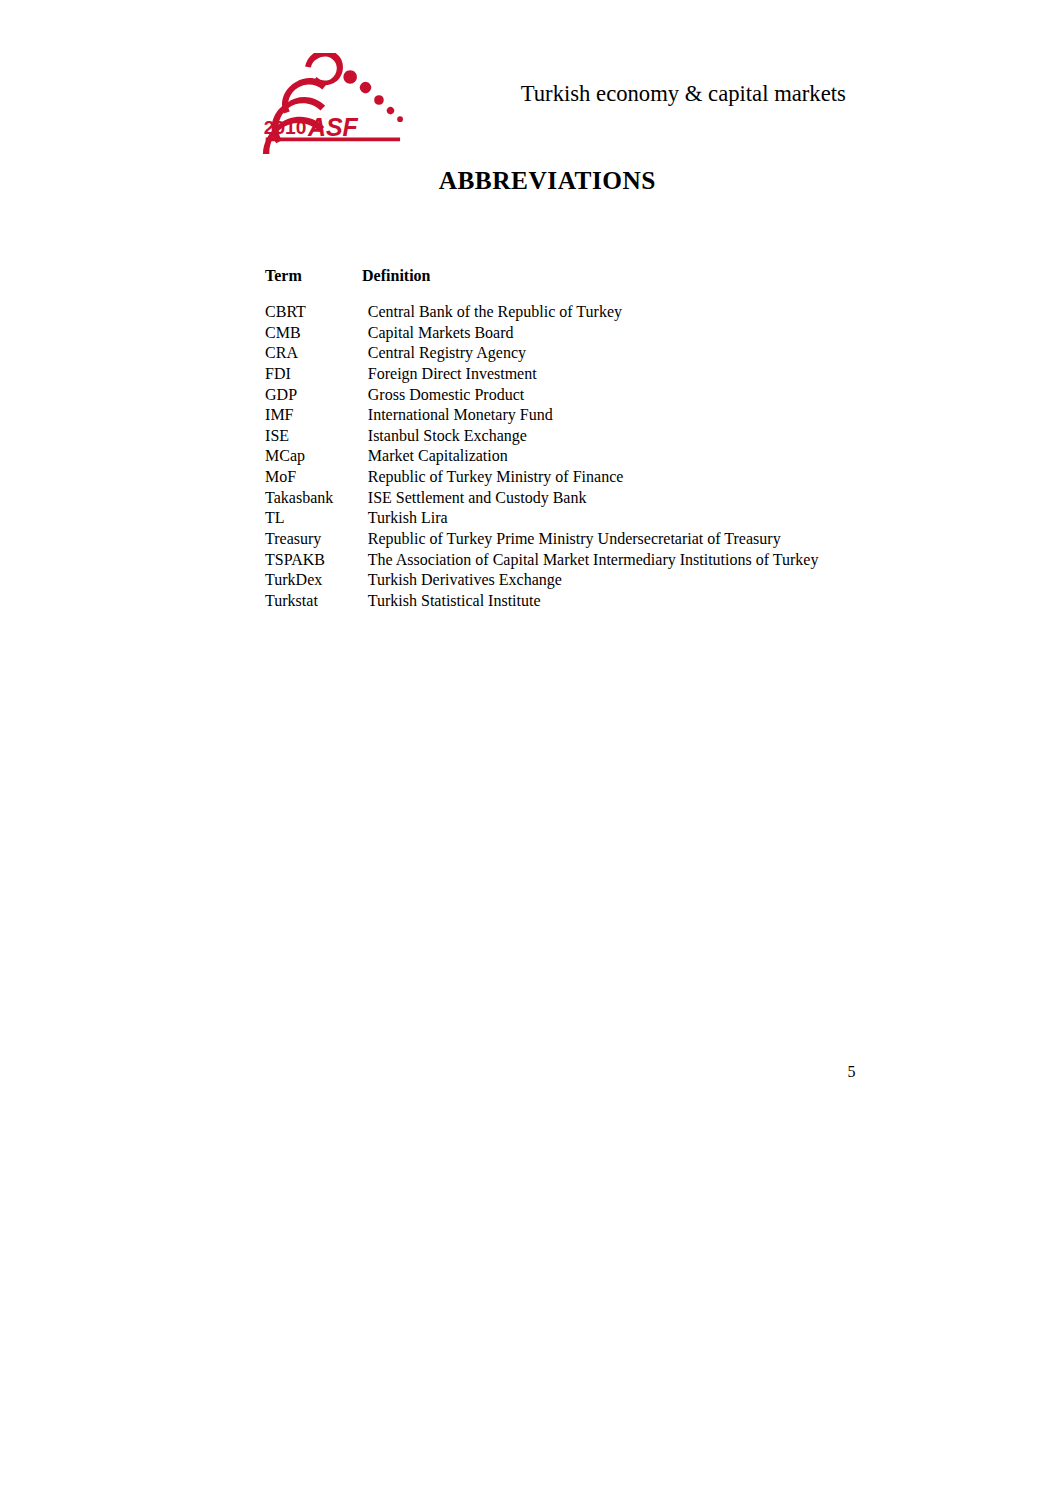2010 ASF
Turkish economy & capital markets
ABBREVIATIONS
| Term | Definition |
| --- | --- |
| CBRT | Central Bank of the Republic of Turkey |
| CMB | Capital Markets Board |
| CRA | Central Registry Agency |
| FDI | Foreign Direct Investment |
| GDP | Gross Domestic Product |
| IMF | International Monetary Fund |
| ISE | Istanbul Stock Exchange |
| MCap | Market Capitalization |
| MoF | Republic of Turkey Ministry of Finance |
| Takasbank | ISE Settlement and Custody Bank |
| TL | Turkish Lira |
| Treasury | Republic of Turkey Prime Ministry Undersecretariat of Treasury |
| TSPAKB | The Association of Capital Market Intermediary Institutions of Turkey |
| TurkDex | Turkish Derivatives Exchange |
| Turkstat | Turkish Statistical Institute |
5